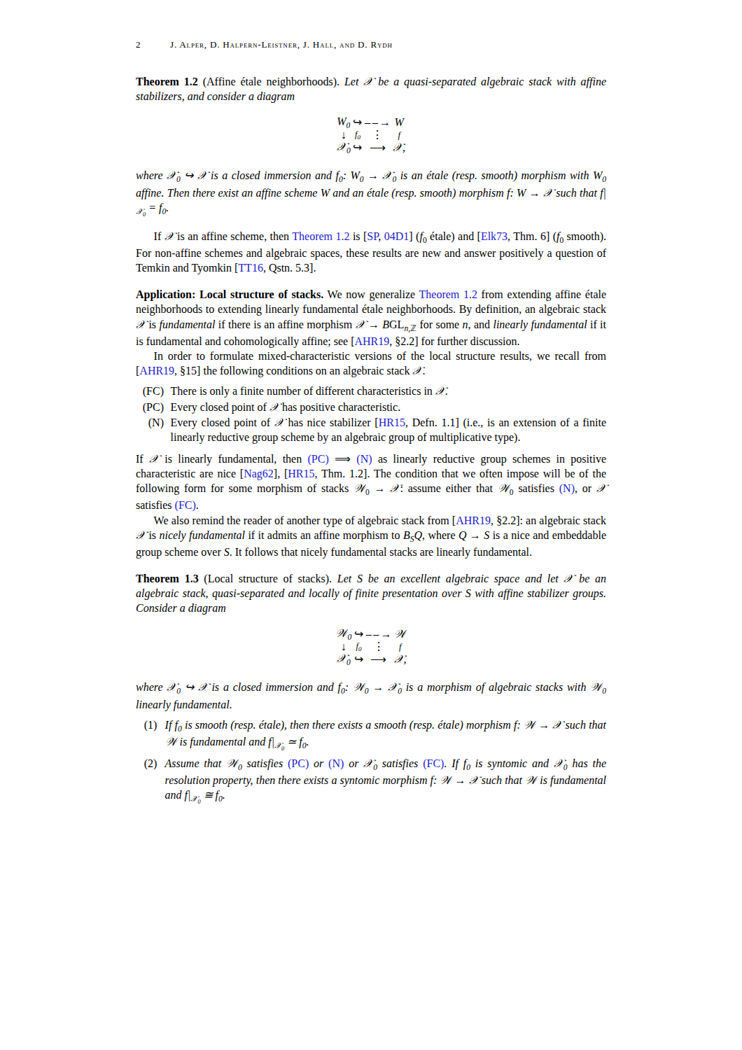2 J. Alper, D. Halpern-Leistner, J. Hall, and D. Rydh
Theorem 1.2 (Affine étale neighborhoods). Let 𝒳 be a quasi-separated algebraic stack with affine stabilizers, and consider a diagram
| W 0 | ↪ | – – → | W |
| ↓ | f 0 | ⋮ | f |
| 𝒳 0 | ↪ | ⟶ | 𝒳 , |
where 𝒳0 ↪ 𝒳 is a closed immersion and f0: W0 → 𝒳0 is an étale (resp. smooth) morphism with W0 affine. Then there exist an affine scheme W and an étale (resp. smooth) morphism f: W → 𝒳 such that f|𝒳0 = f0.
If 𝒳 is an affine scheme, then Theorem 1.2 is [SP, 04D1] (f0 étale) and [Elk73, Thm. 6] (f0 smooth). For non-affine schemes and algebraic spaces, these results are new and answer positively a question of Temkin and Tyomkin [TT16, Qstn. 5.3].
Application: Local structure of stacks. We now generalize Theorem 1.2 from extending affine étale neighborhoods to extending linearly fundamental étale neighborhoods. By definition, an algebraic stack 𝒳 is fundamental if there is an affine morphism 𝒳 → BGLn,ℤ for some n, and linearly fundamental if it is fundamental and cohomologically affine; see [AHR19, §2.2] for further discussion.
In order to formulate mixed-characteristic versions of the local structure results, we recall from [AHR19, §15] the following conditions on an algebraic stack 𝒳.
(FC) There is only a finite number of different characteristics in 𝒳.
(PC) Every closed point of 𝒳 has positive characteristic.
(N) Every closed point of 𝒳 has nice stabilizer [HR15, Defn. 1.1] (i.e., is an extension of a finite linearly reductive group scheme by an algebraic group of multiplicative type).
If 𝒳 is linearly fundamental, then (PC) ⟹ (N) as linearly reductive group schemes in positive characteristic are nice [Nag62], [HR15, Thm. 1.2]. The condition that we often impose will be of the following form for some morphism of stacks 𝒲0 → 𝒳: assume either that 𝒲0 satisfies (N), or 𝒳 satisfies (FC).
We also remind the reader of another type of algebraic stack from [AHR19, §2.2]: an algebraic stack 𝒳 is nicely fundamental if it admits an affine morphism to BSQ, where Q → S is a nice and embeddable group scheme over S. It follows that nicely fundamental stacks are linearly fundamental.
Theorem 1.3 (Local structure of stacks). Let S be an excellent algebraic space and let 𝒳 be an algebraic stack, quasi-separated and locally of finite presentation over S with affine stabilizer groups. Consider a diagram
| 𝒲 0 | ↪ | – – → | 𝒲 |
| ↓ | f 0 | ⋮ | f |
| 𝒳 0 | ↪ | ⟶ | 𝒳 , |
where 𝒳0 ↪ 𝒳 is a closed immersion and f0: 𝒲0 → 𝒳0 is a morphism of algebraic stacks with 𝒲0 linearly fundamental.
If f0 is smooth (resp. étale), then there exists a smooth (resp. étale) morphism f: 𝒲 → 𝒳 such that 𝒲 is fundamental and f|𝒳0 ≃ f0.
Assume that 𝒲0 satisfies (PC) or (N) or 𝒳0 satisfies (FC). If f0 is syntomic and 𝒳0 has the resolution property, then there exists a syntomic morphism f: 𝒲 → 𝒳 such that 𝒲 is fundamental and f|𝒳0 ≅ f0.